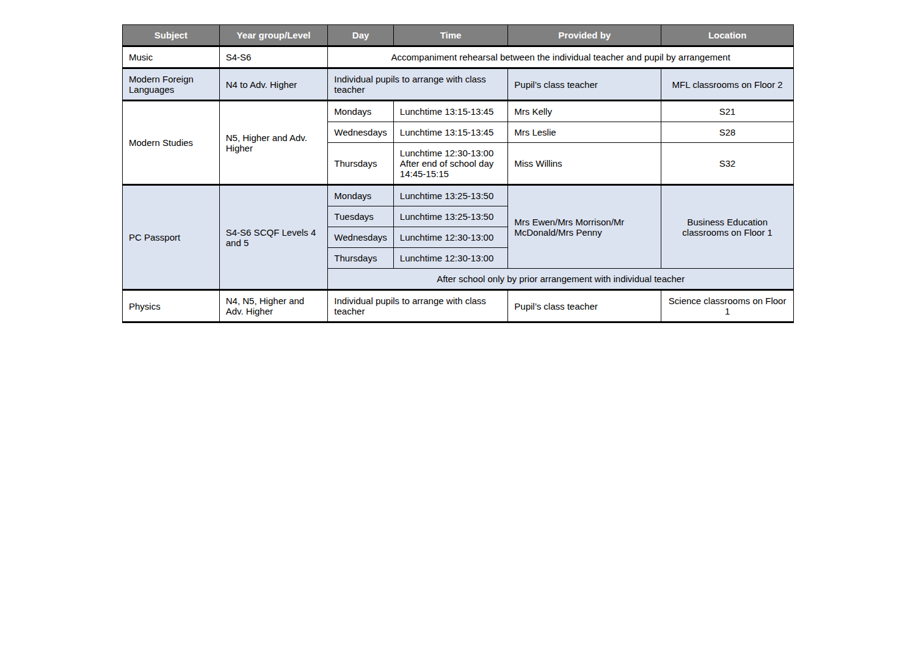| Subject | Year group/Level | Day | Time | Provided by | Location |
| --- | --- | --- | --- | --- | --- |
| Music | S4-S6 | Accompaniment rehearsal between the individual teacher and pupil by arrangement |
| Modern Foreign Languages | N4 to Adv. Higher | Individual pupils to arrange with class teacher | Pupil’s class teacher | MFL classrooms on Floor 2 |
| Modern Studies | N5, Higher and Adv. Higher | Mondays | Lunchtime 13:15-13:45 | Mrs Kelly | S21 |
| Wednesdays | Lunchtime 13:15-13:45 | Mrs Leslie | S28 |
| Thursdays | Lunchtime 12:30-13:00 After end of school day 14:45-15:15 | Miss Willins | S32 |
| PC Passport | S4-S6 SCQF Levels 4 and 5 | Mondays | Lunchtime 13:25-13:50 | Mrs Ewen/Mrs Morrison/Mr McDonald/Mrs Penny | Business Education classrooms on Floor 1 |
| Tuesdays | Lunchtime 13:25-13:50 |
| Wednesdays | Lunchtime 12:30-13:00 |
| Thursdays | Lunchtime 12:30-13:00 |
| After school only by prior arrangement with individual teacher |
| Physics | N4, N5, Higher and Adv. Higher | Individual pupils to arrange with class teacher | Pupil’s class teacher | Science classrooms on Floor 1 |